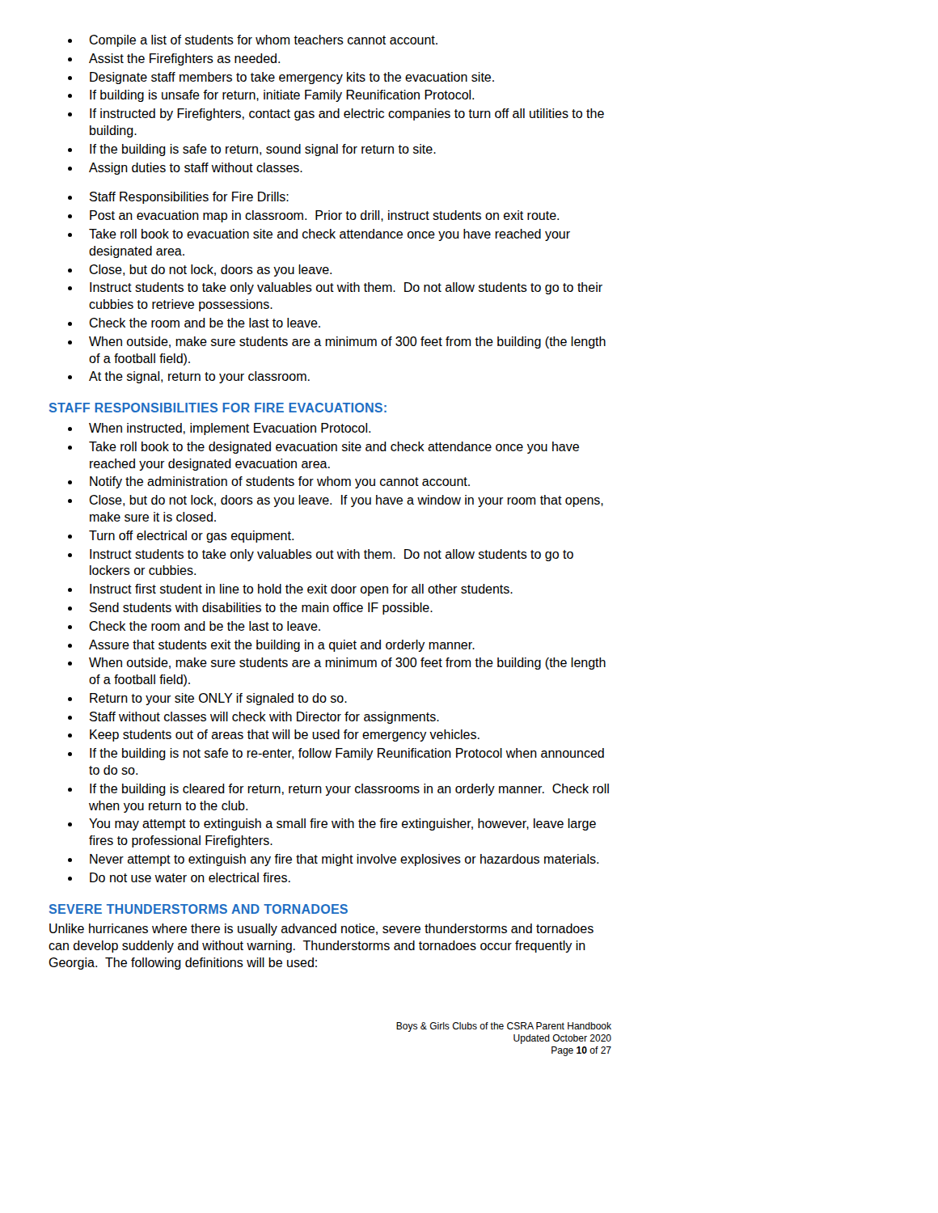Compile a list of students for whom teachers cannot account.
Assist the Firefighters as needed.
Designate staff members to take emergency kits to the evacuation site.
If building is unsafe for return, initiate Family Reunification Protocol.
If instructed by Firefighters, contact gas and electric companies to turn off all utilities to the building.
If the building is safe to return, sound signal for return to site.
Assign duties to staff without classes.
Staff Responsibilities for Fire Drills:
Post an evacuation map in classroom. Prior to drill, instruct students on exit route.
Take roll book to evacuation site and check attendance once you have reached your designated area.
Close, but do not lock, doors as you leave.
Instruct students to take only valuables out with them. Do not allow students to go to their cubbies to retrieve possessions.
Check the room and be the last to leave.
When outside, make sure students are a minimum of 300 feet from the building (the length of a football field).
At the signal, return to your classroom.
Staff Responsibilities for Fire Evacuations:
When instructed, implement Evacuation Protocol.
Take roll book to the designated evacuation site and check attendance once you have reached your designated evacuation area.
Notify the administration of students for whom you cannot account.
Close, but do not lock, doors as you leave. If you have a window in your room that opens, make sure it is closed.
Turn off electrical or gas equipment.
Instruct students to take only valuables out with them. Do not allow students to go to lockers or cubbies.
Instruct first student in line to hold the exit door open for all other students.
Send students with disabilities to the main office IF possible.
Check the room and be the last to leave.
Assure that students exit the building in a quiet and orderly manner.
When outside, make sure students are a minimum of 300 feet from the building (the length of a football field).
Return to your site ONLY if signaled to do so.
Staff without classes will check with Director for assignments.
Keep students out of areas that will be used for emergency vehicles.
If the building is not safe to re-enter, follow Family Reunification Protocol when announced to do so.
If the building is cleared for return, return your classrooms in an orderly manner. Check roll when you return to the club.
You may attempt to extinguish a small fire with the fire extinguisher, however, leave large fires to professional Firefighters.
Never attempt to extinguish any fire that might involve explosives or hazardous materials.
Do not use water on electrical fires.
Severe Thunderstorms and Tornadoes
Unlike hurricanes where there is usually advanced notice, severe thunderstorms and tornadoes can develop suddenly and without warning. Thunderstorms and tornadoes occur frequently in Georgia. The following definitions will be used:
Boys & Girls Clubs of the CSRA Parent Handbook
Updated October 2020
Page 10 of 27